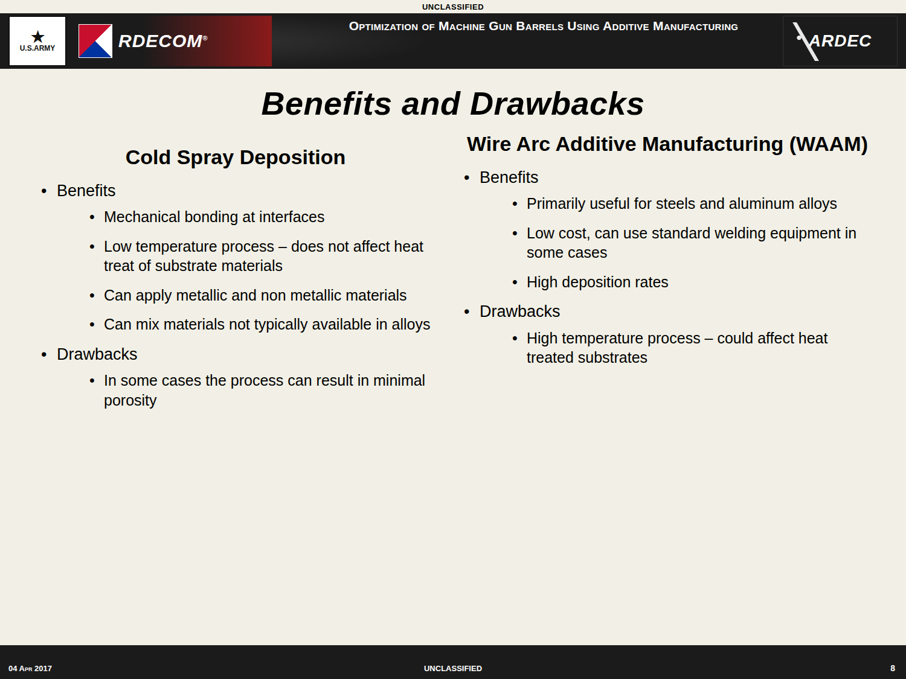UNCLASSIFIED
Optimization of Machine Gun Barrels Using Additive Manufacturing
★ U.S.ARMY
RDECOM®
ARDEC
Benefits and Drawbacks
Cold Spray Deposition
Benefits
Mechanical bonding at interfaces
Low temperature process – does not affect heat treat of substrate materials
Can apply metallic and non metallic materials
Can mix materials not typically available in alloys
Drawbacks
In some cases the process can result in minimal porosity
Wire Arc Additive Manufacturing (WAAM)
Benefits
Primarily useful for steels and aluminum alloys
Low cost, can use standard welding equipment in some cases
High deposition rates
Drawbacks
High temperature process – could affect heat treated substrates
DISTRIBUTION STATEMENT A: Approved for public release; distribution is unlimited.
04 Apr 2017
UNCLASSIFIED
8